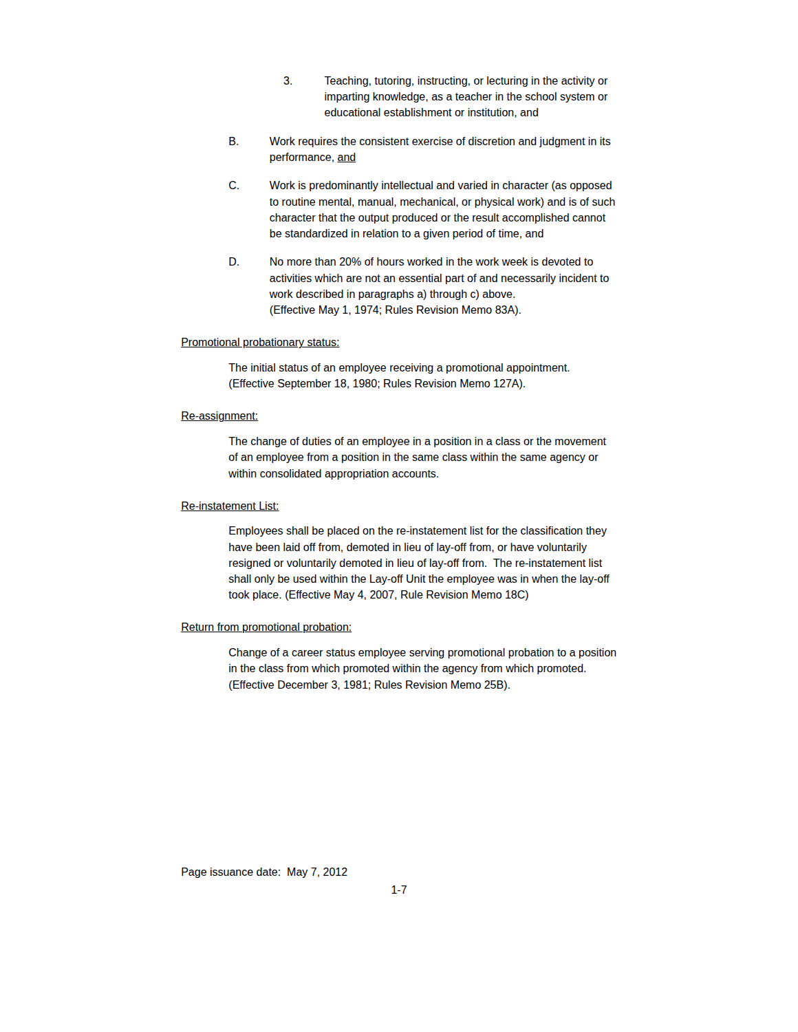3. Teaching, tutoring, instructing, or lecturing in the activity or imparting knowledge, as a teacher in the school system or educational establishment or institution, and
B. Work requires the consistent exercise of discretion and judgment in its performance, and
C. Work is predominantly intellectual and varied in character (as opposed to routine mental, manual, mechanical, or physical work) and is of such character that the output produced or the result accomplished cannot be standardized in relation to a given period of time, and
D. No more than 20% of hours worked in the work week is devoted to activities which are not an essential part of and necessarily incident to work described in paragraphs a) through c) above. (Effective May 1, 1974; Rules Revision Memo 83A).
Promotional probationary status:
The initial status of an employee receiving a promotional appointment. (Effective September 18, 1980; Rules Revision Memo 127A).
Re-assignment:
The change of duties of an employee in a position in a class or the movement of an employee from a position in the same class within the same agency or within consolidated appropriation accounts.
Re-instatement List:
Employees shall be placed on the re-instatement list for the classification they have been laid off from, demoted in lieu of lay-off from, or have voluntarily resigned or voluntarily demoted in lieu of lay-off from. The re-instatement list shall only be used within the Lay-off Unit the employee was in when the lay-off took place. (Effective May 4, 2007, Rule Revision Memo 18C)
Return from promotional probation:
Change of a career status employee serving promotional probation to a position in the class from which promoted within the agency from which promoted. (Effective December 3, 1981; Rules Revision Memo 25B).
Page issuance date: May 7, 2012
1-7